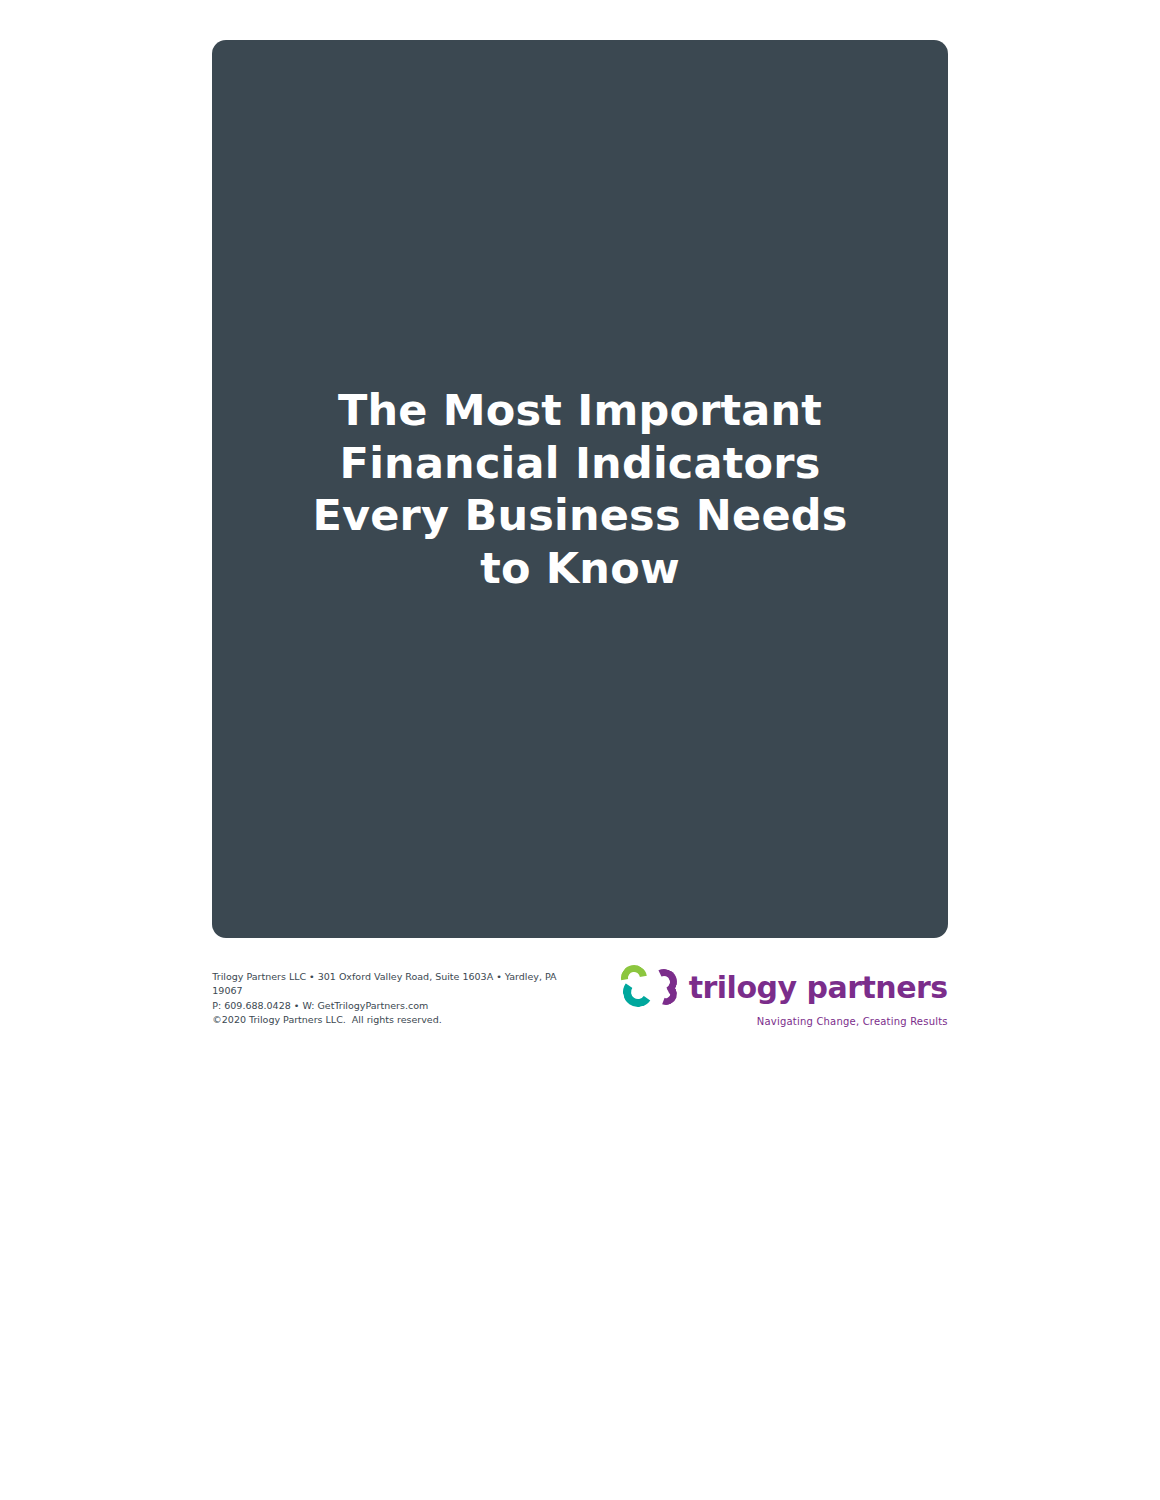The Most Important Financial Indicators Every Business Needs to Know
Trilogy Partners LLC • 301 Oxford Valley Road, Suite 1603A • Yardley, PA 19067
P: 609.688.0428 • W: GetTrilogyPartners.com
©2020 Trilogy Partners LLC. All rights reserved.
trilogy partners
Navigating Change, Creating Results